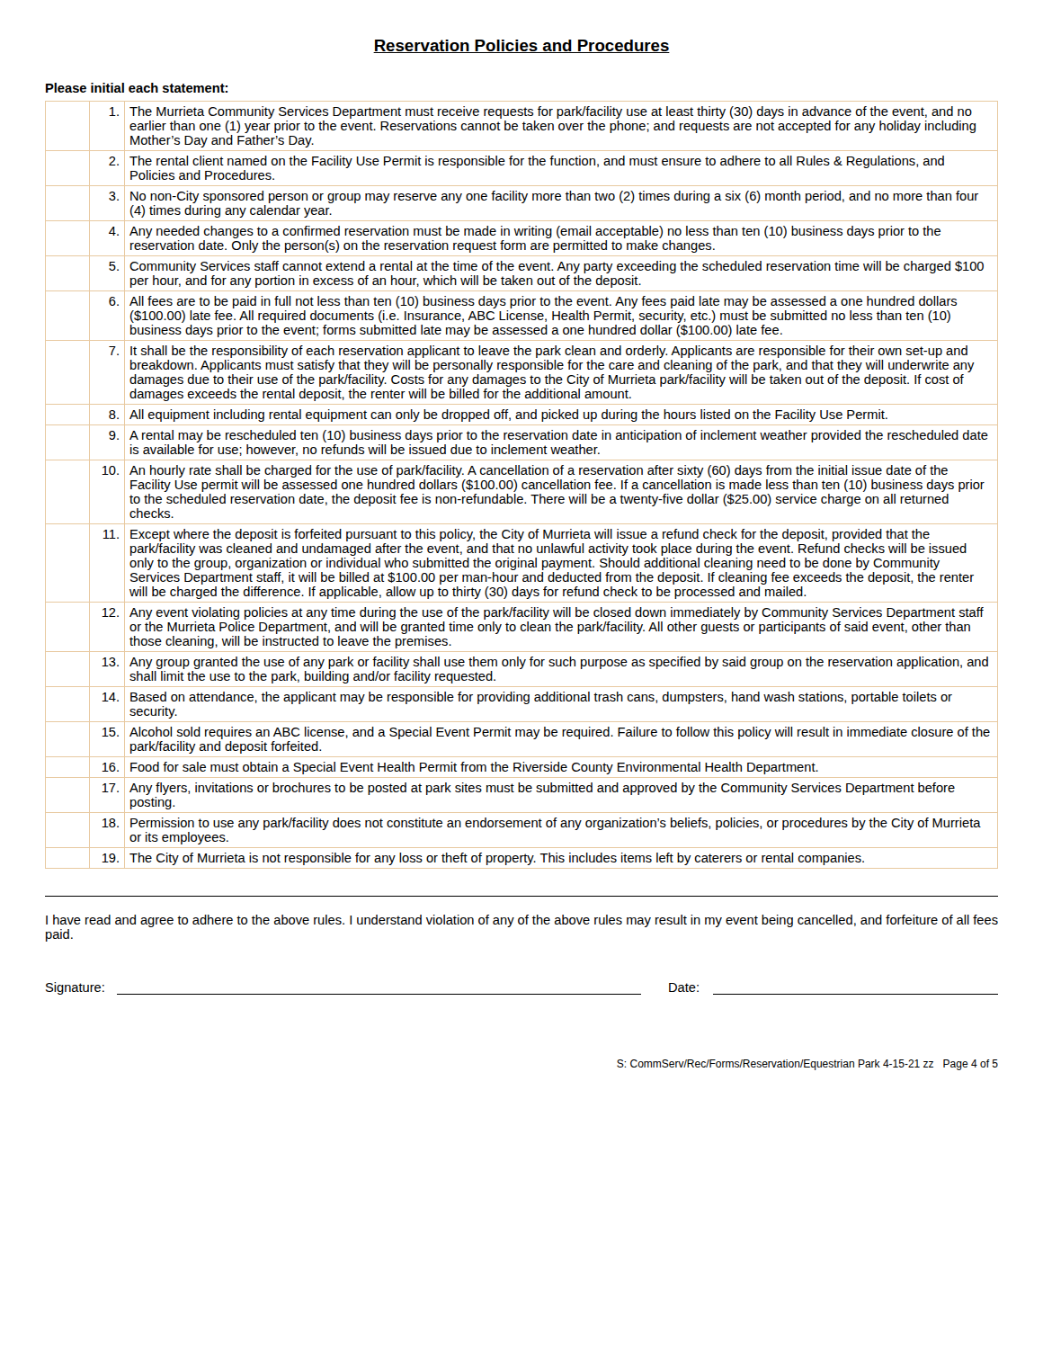Reservation Policies and Procedures
Please initial each statement:
| | 1. | The Murrieta Community Services Department must receive requests for park/facility use at least thirty (30) days in advance of the event, and no earlier than one (1) year prior to the event. Reservations cannot be taken over the phone; and requests are not accepted for any holiday including Mother’s Day and Father’s Day. |
| | 2. | The rental client named on the Facility Use Permit is responsible for the function, and must ensure to adhere to all Rules & Regulations, and Policies and Procedures. |
| | 3. | No non-City sponsored person or group may reserve any one facility more than two (2) times during a six (6) month period, and no more than four (4) times during any calendar year. |
| | 4. | Any needed changes to a confirmed reservation must be made in writing (email acceptable) no less than ten (10) business days prior to the reservation date. Only the person(s) on the reservation request form are permitted to make changes. |
| | 5. | Community Services staff cannot extend a rental at the time of the event. Any party exceeding the scheduled reservation time will be charged $100 per hour, and for any portion in excess of an hour, which will be taken out of the deposit. |
| | 6. | All fees are to be paid in full not less than ten (10) business days prior to the event. Any fees paid late may be assessed a one hundred dollars ($100.00) late fee. All required documents (i.e. Insurance, ABC License, Health Permit, security, etc.) must be submitted no less than ten (10) business days prior to the event; forms submitted late may be assessed a one hundred dollar ($100.00) late fee. |
| | 7. | It shall be the responsibility of each reservation applicant to leave the park clean and orderly. Applicants are responsible for their own set-up and breakdown. Applicants must satisfy that they will be personally responsible for the care and cleaning of the park, and that they will underwrite any damages due to their use of the park/facility. Costs for any damages to the City of Murrieta park/facility will be taken out of the deposit. If cost of damages exceeds the rental deposit, the renter will be billed for the additional amount. |
| | 8. | All equipment including rental equipment can only be dropped off, and picked up during the hours listed on the Facility Use Permit. |
| | 9. | A rental may be rescheduled ten (10) business days prior to the reservation date in anticipation of inclement weather provided the rescheduled date is available for use; however, no refunds will be issued due to inclement weather. |
| | 10. | An hourly rate shall be charged for the use of park/facility. A cancellation of a reservation after sixty (60) days from the initial issue date of the Facility Use permit will be assessed one hundred dollars ($100.00) cancellation fee. If a cancellation is made less than ten (10) business days prior to the scheduled reservation date, the deposit fee is non-refundable. There will be a twenty-five dollar ($25.00) service charge on all returned checks. |
| | 11. | Except where the deposit is forfeited pursuant to this policy, the City of Murrieta will issue a refund check for the deposit, provided that the park/facility was cleaned and undamaged after the event, and that no unlawful activity took place during the event. Refund checks will be issued only to the group, organization or individual who submitted the original payment. Should additional cleaning need to be done by Community Services Department staff, it will be billed at $100.00 per man-hour and deducted from the deposit. If cleaning fee exceeds the deposit, the renter will be charged the difference. If applicable, allow up to thirty (30) days for refund check to be processed and mailed. |
| | 12. | Any event violating policies at any time during the use of the park/facility will be closed down immediately by Community Services Department staff or the Murrieta Police Department, and will be granted time only to clean the park/facility. All other guests or participants of said event, other than those cleaning, will be instructed to leave the premises. |
| | 13. | Any group granted the use of any park or facility shall use them only for such purpose as specified by said group on the reservation application, and shall limit the use to the park, building and/or facility requested. |
| | 14. | Based on attendance, the applicant may be responsible for providing additional trash cans, dumpsters, hand wash stations, portable toilets or security. |
| | 15. | Alcohol sold requires an ABC license, and a Special Event Permit may be required. Failure to follow this policy will result in immediate closure of the park/facility and deposit forfeited. |
| | 16. | Food for sale must obtain a Special Event Health Permit from the Riverside County Environmental Health Department. |
| | 17. | Any flyers, invitations or brochures to be posted at park sites must be submitted and approved by the Community Services Department before posting. |
| | 18. | Permission to use any park/facility does not constitute an endorsement of any organization’s beliefs, policies, or procedures by the City of Murrieta or its employees. |
| | 19. | The City of Murrieta is not responsible for any loss or theft of property. This includes items left by caterers or rental companies. |
I have read and agree to adhere to the above rules. I understand violation of any of the above rules may result in my event being cancelled, and forfeiture of all fees paid.
| Signature: | | | Date: | |
S: CommServ/Rec/Forms/Reservation/Equestrian Park 4-15-21 zz Page 4 of 5